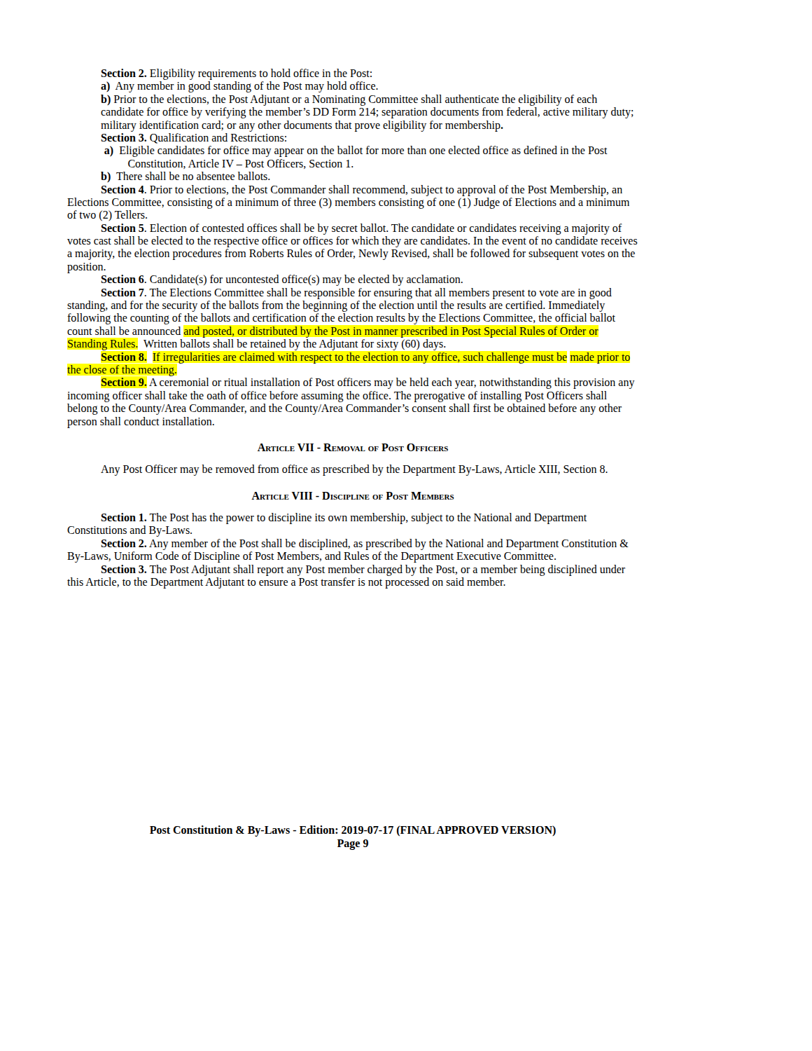Section 2. Eligibility requirements to hold office in the Post:
a) Any member in good standing of the Post may hold office.
b) Prior to the elections, the Post Adjutant or a Nominating Committee shall authenticate the eligibility of each candidate for office by verifying the member’s DD Form 214; separation documents from federal, active military duty; military identification card; or any other documents that prove eligibility for membership.
Section 3. Qualification and Restrictions:
a) Eligible candidates for office may appear on the ballot for more than one elected office as defined in the Post Constitution, Article IV – Post Officers, Section 1.
b) There shall be no absentee ballots.
Section 4. Prior to elections, the Post Commander shall recommend, subject to approval of the Post Membership, an Elections Committee, consisting of a minimum of three (3) members consisting of one (1) Judge of Elections and a minimum of two (2) Tellers.
Section 5. Election of contested offices shall be by secret ballot. The candidate or candidates receiving a majority of votes cast shall be elected to the respective office or offices for which they are candidates. In the event of no candidate receives a majority, the election procedures from Roberts Rules of Order, Newly Revised, shall be followed for subsequent votes on the position.
Section 6. Candidate(s) for uncontested office(s) may be elected by acclamation.
Section 7. The Elections Committee shall be responsible for ensuring that all members present to vote are in good standing, and for the security of the ballots from the beginning of the election until the results are certified. Immediately following the counting of the ballots and certification of the election results by the Elections Committee, the official ballot count shall be announced and posted, or distributed by the Post in manner prescribed in Post Special Rules of Order or Standing Rules. Written ballots shall be retained by the Adjutant for sixty (60) days.
Section 8. If irregularities are claimed with respect to the election to any office, such challenge must be made prior to the close of the meeting.
Section 9. A ceremonial or ritual installation of Post officers may be held each year, notwithstanding this provision any incoming officer shall take the oath of office before assuming the office. The prerogative of installing Post Officers shall belong to the County/Area Commander, and the County/Area Commander’s consent shall first be obtained before any other person shall conduct installation.
Article VII - Removal of Post Officers
Any Post Officer may be removed from office as prescribed by the Department By-Laws, Article XIII, Section 8.
Article VIII - Discipline of Post Members
Section 1. The Post has the power to discipline its own membership, subject to the National and Department Constitutions and By-Laws.
Section 2. Any member of the Post shall be disciplined, as prescribed by the National and Department Constitution & By-Laws, Uniform Code of Discipline of Post Members, and Rules of the Department Executive Committee.
Section 3. The Post Adjutant shall report any Post member charged by the Post, or a member being disciplined under this Article, to the Department Adjutant to ensure a Post transfer is not processed on said member.
Post Constitution & By-Laws - Edition: 2019-07-17 (FINAL APPROVED VERSION)
Page 9